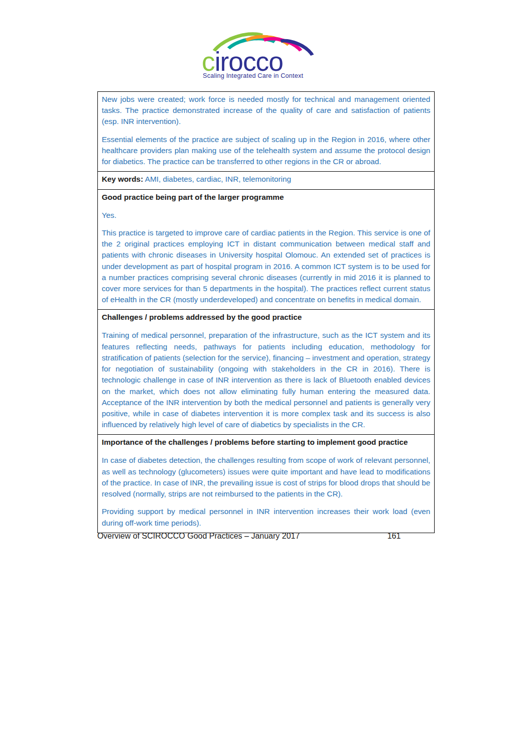cirocco
Scaling Integrated Care in Context
| New jobs were created; work force is needed mostly for technical and management oriented tasks. The practice demonstrated increase of the quality of care and satisfaction of patients (esp. INR intervention). Essential elements of the practice are subject of scaling up in the Region in 2016, where other healthcare providers plan making use of the telehealth system and assume the protocol design for diabetics. The practice can be transferred to other regions in the CR or abroad. |
| Key words: AMI, diabetes, cardiac, INR, telemonitoring |
| Good practice being part of the larger programme Yes. This practice is targeted to improve care of cardiac patients in the Region. This service is one of the 2 original practices employing ICT in distant communication between medical staff and patients with chronic diseases in University hospital Olomouc. An extended set of practices is under development as part of hospital program in 2016. A common ICT system is to be used for a number practices comprising several chronic diseases (currently in mid 2016 it is planned to cover more services for than 5 departments in the hospital). The practices reflect current status of eHealth in the CR (mostly underdeveloped) and concentrate on benefits in medical domain. |
| Challenges / problems addressed by the good practice Training of medical personnel, preparation of the infrastructure, such as the ICT system and its features reflecting needs, pathways for patients including education, methodology for stratification of patients (selection for the service), financing – investment and operation, strategy for negotiation of sustainability (ongoing with stakeholders in the CR in 2016). There is technologic challenge in case of INR intervention as there is lack of Bluetooth enabled devices on the market, which does not allow eliminating fully human entering the measured data. Acceptance of the INR intervention by both the medical personnel and patients is generally very positive, while in case of diabetes intervention it is more complex task and its success is also influenced by relatively high level of care of diabetics by specialists in the CR. |
| Importance of the challenges / problems before starting to implement good practice In case of diabetes detection, the challenges resulting from scope of work of relevant personnel, as well as technology (glucometers) issues were quite important and have lead to modifications of the practice. In case of INR, the prevailing issue is cost of strips for blood drops that should be resolved (normally, strips are not reimbursed to the patients in the CR). Providing support by medical personnel in INR intervention increases their work load (even during off-work time periods). |
Overview of SCIROCCO Good Practices – January 2017 161